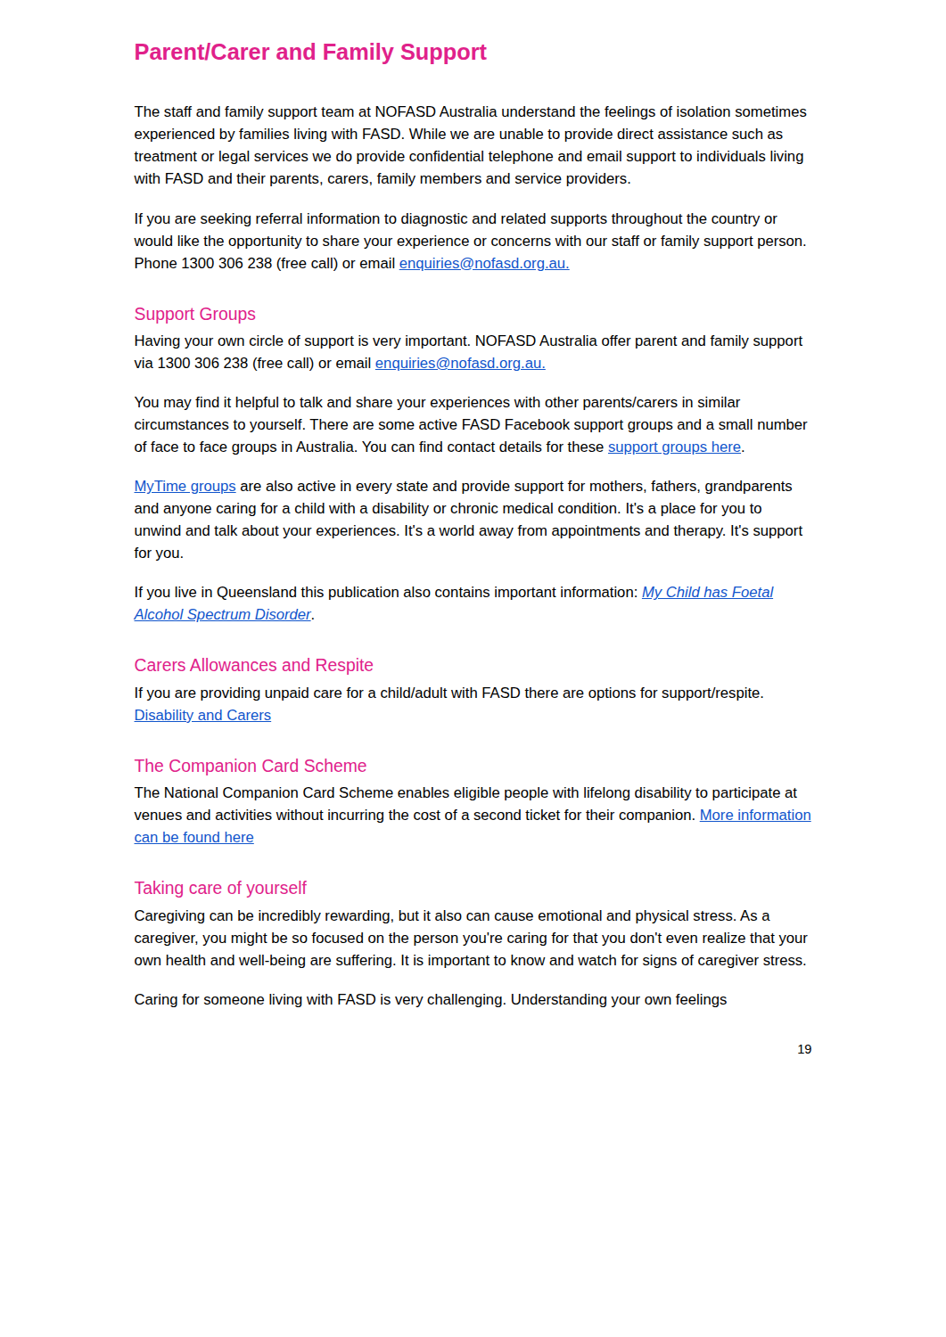Parent/Carer and Family Support
The staff and family support team at NOFASD Australia understand the feelings of isolation sometimes experienced by families living with FASD. While we are unable to provide direct assistance such as treatment or legal services we do provide confidential telephone and email support to individuals living with FASD and their parents, carers, family members and service providers.
If you are seeking referral information to diagnostic and related supports throughout the country or would like the opportunity to share your experience or concerns with our staff or family support person. Phone 1300 306 238 (free call) or email enquiries@nofasd.org.au.
Support Groups
Having your own circle of support is very important. NOFASD Australia offer parent and family support via 1300 306 238 (free call) or email enquiries@nofasd.org.au.
You may find it helpful to talk and share your experiences with other parents/carers in similar circumstances to yourself. There are some active FASD Facebook support groups and a small number of face to face groups in Australia. You can find contact details for these support groups here.
MyTime groups are also active in every state and provide support for mothers, fathers, grandparents and anyone caring for a child with a disability or chronic medical condition. It's a place for you to unwind and talk about your experiences. It's a world away from appointments and therapy. It's support for you.
If you live in Queensland this publication also contains important information: My Child has Foetal Alcohol Spectrum Disorder.
Carers Allowances and Respite
If you are providing unpaid care for a child/adult with FASD there are options for support/respite. Disability and Carers
The Companion Card Scheme
The National Companion Card Scheme enables eligible people with lifelong disability to participate at venues and activities without incurring the cost of a second ticket for their companion. More information can be found here
Taking care of yourself
Caregiving can be incredibly rewarding, but it also can cause emotional and physical stress. As a caregiver, you might be so focused on the person you're caring for that you don't even realize that your own health and well-being are suffering. It is important to know and watch for signs of caregiver stress.
Caring for someone living with FASD is very challenging. Understanding your own feelings
19